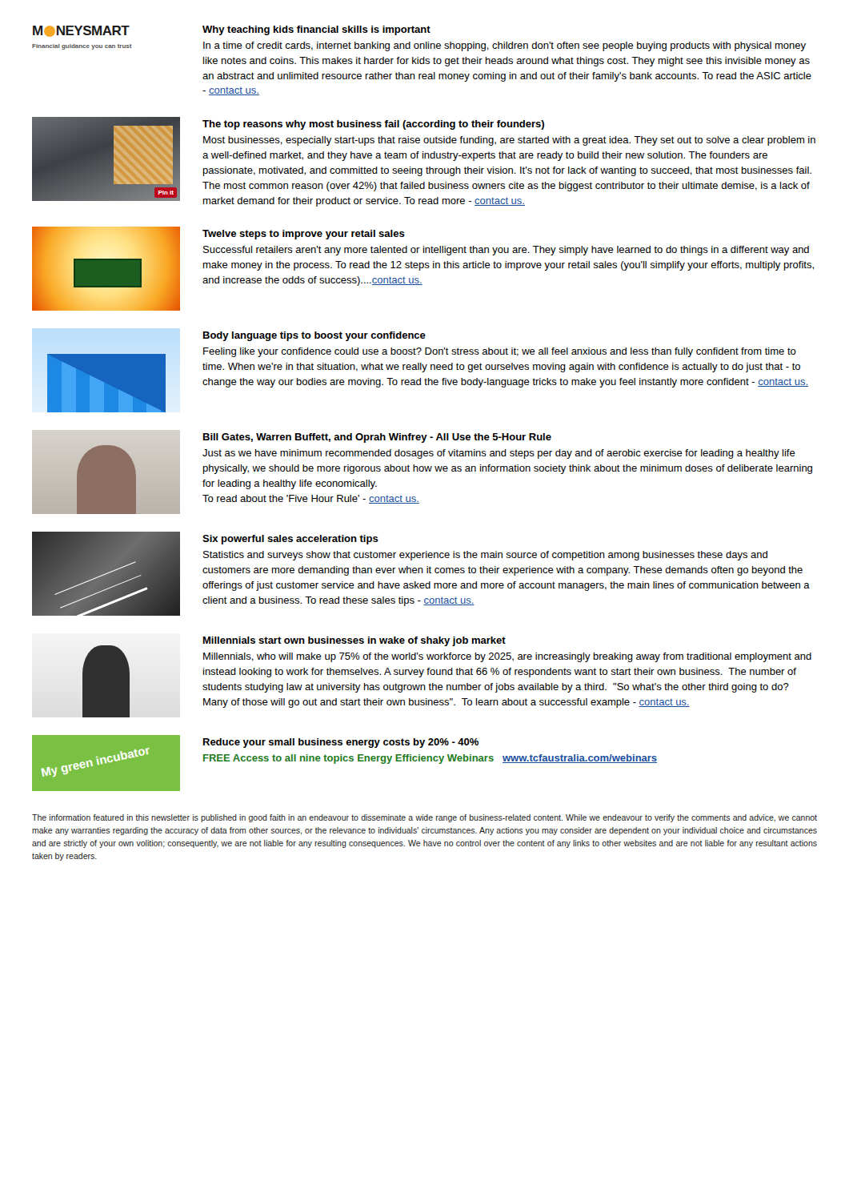| M NEYSMART Financial guidance you can trust | Why teaching kids financial skills is important In a time of credit cards, internet banking and online shopping, children don't often see people buying products with physical money like notes and coins. This makes it harder for kids to get their heads around what things cost. They might see this invisible money as an abstract and unlimited resource rather than real money coming in and out of their family's bank accounts. To read the ASIC article - contact us. |
| Pin it | The top reasons why most business fail (according to their founders) Most businesses, especially start-ups that raise outside funding, are started with a great idea. They set out to solve a clear problem in a well-defined market, and they have a team of industry-experts that are ready to build their new solution. The founders are passionate, motivated, and committed to seeing through their vision. It's not for lack of wanting to succeed, that most businesses fail. The most common reason (over 42%) that failed business owners cite as the biggest contributor to their ultimate demise, is a lack of market demand for their product or service. To read more - contact us. |
| | Twelve steps to improve your retail sales Successful retailers aren't any more talented or intelligent than you are. They simply have learned to do things in a different way and make money in the process. To read the 12 steps in this article to improve your retail sales (you'll simplify your efforts, multiply profits, and increase the odds of success).... contact us. |
| | Body language tips to boost your confidence Feeling like your confidence could use a boost? Don't stress about it; we all feel anxious and less than fully confident from time to time. When we're in that situation, what we really need to get ourselves moving again with confidence is actually to do just that - to change the way our bodies are moving. To read the five body-language tricks to make you feel instantly more confident - contact us. |
| | Bill Gates, Warren Buffett, and Oprah Winfrey - All Use the 5-Hour Rule Just as we have minimum recommended dosages of vitamins and steps per day and of aerobic exercise for leading a healthy life physically, we should be more rigorous about how we as an information society think about the minimum doses of deliberate learning for leading a healthy life economically. To read about the 'Five Hour Rule' - contact us. |
| | Six powerful sales acceleration tips Statistics and surveys show that customer experience is the main source of competition among businesses these days and customers are more demanding than ever when it comes to their experience with a company. These demands often go beyond the offerings of just customer service and have asked more and more of account managers, the main lines of communication between a client and a business. To read these sales tips - contact us. |
| | Millennials start own businesses in wake of shaky job market Millennials, who will make up 75% of the world's workforce by 2025, are increasingly breaking away from traditional employment and instead looking to work for themselves. A survey found that 66 % of respondents want to start their own business. The number of students studying law at university has outgrown the number of jobs available by a third. "So what's the other third going to do? Many of those will go out and start their own business". To learn about a successful example - contact us. |
| My green incubator | Reduce your small business energy costs by 20% - 40% FREE Access to all nine topics Energy Efficiency Webinars www.tcfaustralia.com/webinars |
The information featured in this newsletter is published in good faith in an endeavour to disseminate a wide range of business-related content. While we endeavour to verify the comments and advice, we cannot make any warranties regarding the accuracy of data from other sources, or the relevance to individuals' circumstances. Any actions you may consider are dependent on your individual choice and circumstances and are strictly of your own volition; consequently, we are not liable for any resulting consequences. We have no control over the content of any links to other websites and are not liable for any resultant actions taken by readers.